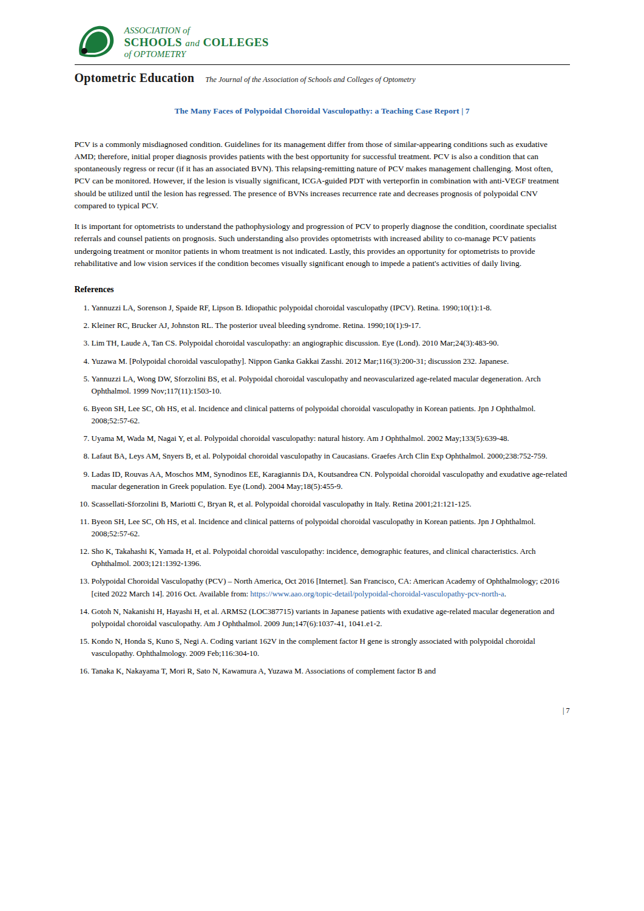ASCO emblem
ASSOCIATION of SCHOOLS and COLLEGES of OPTOMETRY
Optometric Education The Journal of the Association of Schools and Colleges of Optometry
The Many Faces of Polypoidal Choroidal Vasculopathy: a Teaching Case Report | 7
PCV is a commonly misdiagnosed condition. Guidelines for its management differ from those of similar-appearing conditions such as exudative AMD; therefore, initial proper diagnosis provides patients with the best opportunity for successful treatment. PCV is also a condition that can spontaneously regress or recur (if it has an associated BVN). This relapsing-remitting nature of PCV makes management challenging. Most often, PCV can be monitored. However, if the lesion is visually significant, ICGA-guided PDT with verteporfin in combination with anti-VEGF treatment should be utilized until the lesion has regressed. The presence of BVNs increases recurrence rate and decreases prognosis of polypoidal CNV compared to typical PCV.
It is important for optometrists to understand the pathophysiology and progression of PCV to properly diagnose the condition, coordinate specialist referrals and counsel patients on prognosis. Such understanding also provides optometrists with increased ability to co-manage PCV patients undergoing treatment or monitor patients in whom treatment is not indicated. Lastly, this provides an opportunity for optometrists to provide rehabilitative and low vision services if the condition becomes visually significant enough to impede a patient's activities of daily living.
References
Yannuzzi LA, Sorenson J, Spaide RF, Lipson B. Idiopathic polypoidal choroidal vasculopathy (IPCV). Retina. 1990;10(1):1-8.
Kleiner RC, Brucker AJ, Johnston RL. The posterior uveal bleeding syndrome. Retina. 1990;10(1):9-17.
Lim TH, Laude A, Tan CS. Polypoidal choroidal vasculopathy: an angiographic discussion. Eye (Lond). 2010 Mar;24(3):483-90.
Yuzawa M. [Polypoidal choroidal vasculopathy]. Nippon Ganka Gakkai Zasshi. 2012 Mar;116(3):200-31; discussion 232. Japanese.
Yannuzzi LA, Wong DW, Sforzolini BS, et al. Polypoidal choroidal vasculopathy and neovascularized age-related macular degeneration. Arch Ophthalmol. 1999 Nov;117(11):1503-10.
Byeon SH, Lee SC, Oh HS, et al. Incidence and clinical patterns of polypoidal choroidal vasculopathy in Korean patients. Jpn J Ophthalmol. 2008;52:57-62.
Uyama M, Wada M, Nagai Y, et al. Polypoidal choroidal vasculopathy: natural history. Am J Ophthalmol. 2002 May;133(5):639-48.
Lafaut BA, Leys AM, Snyers B, et al. Polypoidal choroidal vasculopathy in Caucasians. Graefes Arch Clin Exp Ophthalmol. 2000;238:752-759.
Ladas ID, Rouvas AA, Moschos MM, Synodinos EE, Karagiannis DA, Koutsandrea CN. Polypoidal choroidal vasculopathy and exudative age-related macular degeneration in Greek population. Eye (Lond). 2004 May;18(5):455-9.
Scassellati-Sforzolini B, Mariotti C, Bryan R, et al. Polypoidal choroidal vasculopathy in Italy. Retina 2001;21:121-125.
Byeon SH, Lee SC, Oh HS, et al. Incidence and clinical patterns of polypoidal choroidal vasculopathy in Korean patients. Jpn J Ophthalmol. 2008;52:57-62.
Sho K, Takahashi K, Yamada H, et al. Polypoidal choroidal vasculopathy: incidence, demographic features, and clinical characteristics. Arch Ophthalmol. 2003;121:1392-1396.
Polypoidal Choroidal Vasculopathy (PCV) – North America, Oct 2016 [Internet]. San Francisco, CA: American Academy of Ophthalmology; c2016 [cited 2022 March 14]. 2016 Oct. Available from: https://www.aao.org/topic-detail/polypoidal-choroidal-vasculopathy-pcv-north-a.
Gotoh N, Nakanishi H, Hayashi H, et al. ARMS2 (LOC387715) variants in Japanese patients with exudative age-related macular degeneration and polypoidal choroidal vasculopathy. Am J Ophthalmol. 2009 Jun;147(6):1037-41, 1041.e1-2.
Kondo N, Honda S, Kuno S, Negi A. Coding variant 162V in the complement factor H gene is strongly associated with polypoidal choroidal vasculopathy. Ophthalmology. 2009 Feb;116:304-10.
Tanaka K, Nakayama T, Mori R, Sato N, Kawamura A, Yuzawa M. Associations of complement factor B and
| 7